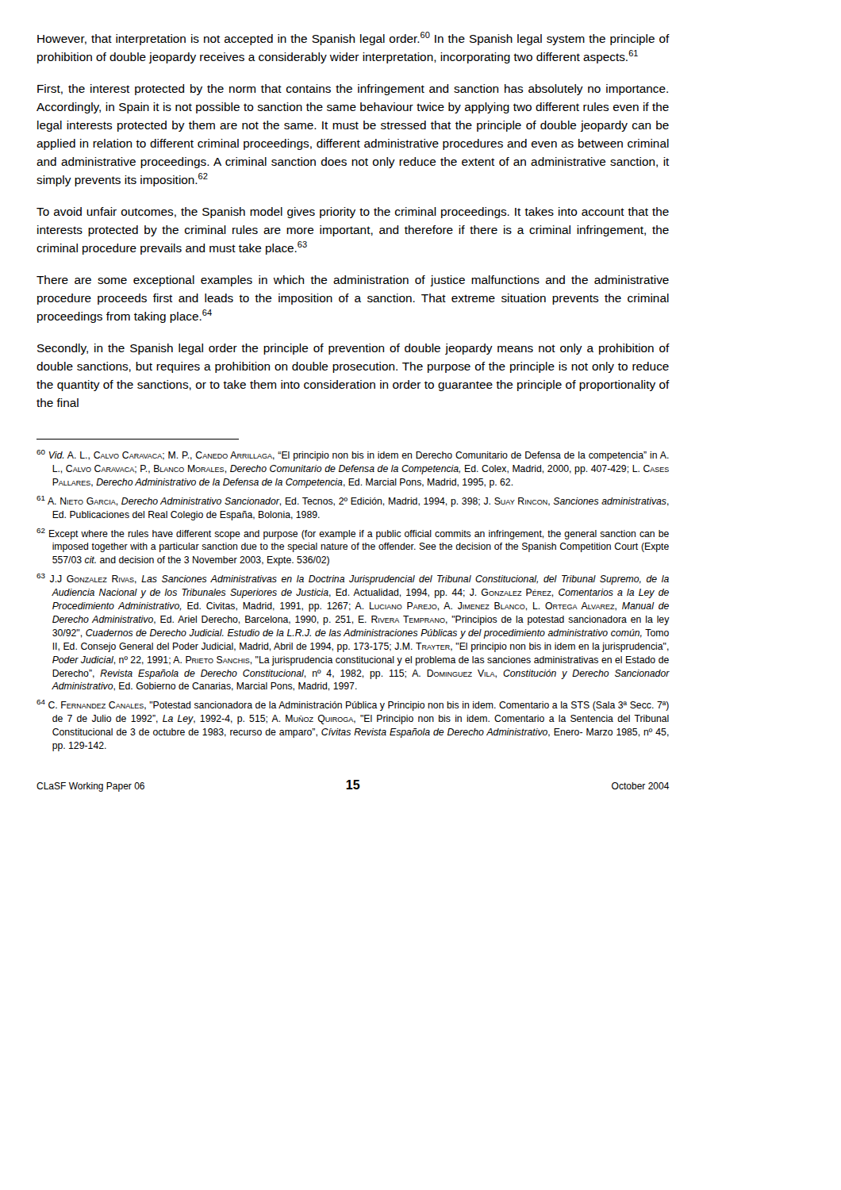However, that interpretation is not accepted in the Spanish legal order.60 In the Spanish legal system the principle of prohibition of double jeopardy receives a considerably wider interpretation, incorporating two different aspects.61
First, the interest protected by the norm that contains the infringement and sanction has absolutely no importance. Accordingly, in Spain it is not possible to sanction the same behaviour twice by applying two different rules even if the legal interests protected by them are not the same. It must be stressed that the principle of double jeopardy can be applied in relation to different criminal proceedings, different administrative procedures and even as between criminal and administrative proceedings. A criminal sanction does not only reduce the extent of an administrative sanction, it simply prevents its imposition.62
To avoid unfair outcomes, the Spanish model gives priority to the criminal proceedings. It takes into account that the interests protected by the criminal rules are more important, and therefore if there is a criminal infringement, the criminal procedure prevails and must take place.63
There are some exceptional examples in which the administration of justice malfunctions and the administrative procedure proceeds first and leads to the imposition of a sanction. That extreme situation prevents the criminal proceedings from taking place.64
Secondly, in the Spanish legal order the principle of prevention of double jeopardy means not only a prohibition of double sanctions, but requires a prohibition on double prosecution. The purpose of the principle is not only to reduce the quantity of the sanctions, or to take them into consideration in order to guarantee the principle of proportionality of the final
60 Vid. A. L., Calvo Caravaca; M. P., Canedo Arrillaga, “El principio non bis in idem en Derecho Comunitario de Defensa de la competencia” in A. L., Calvo Caravaca; P., Blanco Morales, Derecho Comunitario de Defensa de la Competencia, Ed. Colex, Madrid, 2000, pp. 407-429; L. Cases Pallares, Derecho Administrativo de la Defensa de la Competencia, Ed. Marcial Pons, Madrid, 1995, p. 62.
61 A. Nieto Garcia, Derecho Administrativo Sancionador, Ed. Tecnos, 2º Edición, Madrid, 1994, p. 398; J. Suay Rincon, Sanciones administrativas, Ed. Publicaciones del Real Colegio de España, Bolonia, 1989.
62 Except where the rules have different scope and purpose (for example if a public official commits an infringement, the general sanction can be imposed together with a particular sanction due to the special nature of the offender. See the decision of the Spanish Competition Court (Expte 557/03 cit. and decision of the 3 November 2003, Expte. 536/02)
63 J.J Gonzalez Rivas, Las Sanciones Administrativas en la Doctrina Jurisprudencial del Tribunal Constitucional, del Tribunal Supremo, de la Audiencia Nacional y de los Tribunales Superiores de Justicia, Ed. Actualidad, 1994, pp. 44; J. Gonzalez Pérez, Comentarios a la Ley de Procedimiento Administrativo, Ed. Civitas, Madrid, 1991, pp. 1267; A. Luciano Parejo, A. Jimenez Blanco, L. Ortega Alvarez, Manual de Derecho Administrativo, Ed. Ariel Derecho, Barcelona, 1990, p. 251, E. Rivera Temprano, "Principios de la potestad sancionadora en la ley 30/92", Cuadernos de Derecho Judicial. Estudio de la L.R.J. de las Administraciones Públicas y del procedimiento administrativo común, Tomo II, Ed. Consejo General del Poder Judicial, Madrid, Abril de 1994, pp. 173-175; J.M. Trayter, "El principio non bis in idem en la jurisprudencia", Poder Judicial, nº 22, 1991; A. Prieto Sanchis, "La jurisprudencia constitucional y el problema de las sanciones administrativas en el Estado de Derecho”, Revista Española de Derecho Constitucional, nº 4, 1982, pp. 115; A. Dominguez Vila, Constitución y Derecho Sancionador Administrativo, Ed. Gobierno de Canarias, Marcial Pons, Madrid, 1997.
64 C. Fernandez Canales, "Potestad sancionadora de la Administración Pública y Principio non bis in idem. Comentario a la STS (Sala 3ª Secc. 7ª) de 7 de Julio de 1992”, La Ley, 1992-4, p. 515; A. Muñoz Quiroga, "El Principio non bis in idem. Comentario a la Sentencia del Tribunal Constitucional de 3 de octubre de 1983, recurso de amparo”, Cívitas Revista Española de Derecho Administrativo, Enero- Marzo 1985, nº 45, pp. 129-142.
CLaSF Working Paper 06
15
October 2004